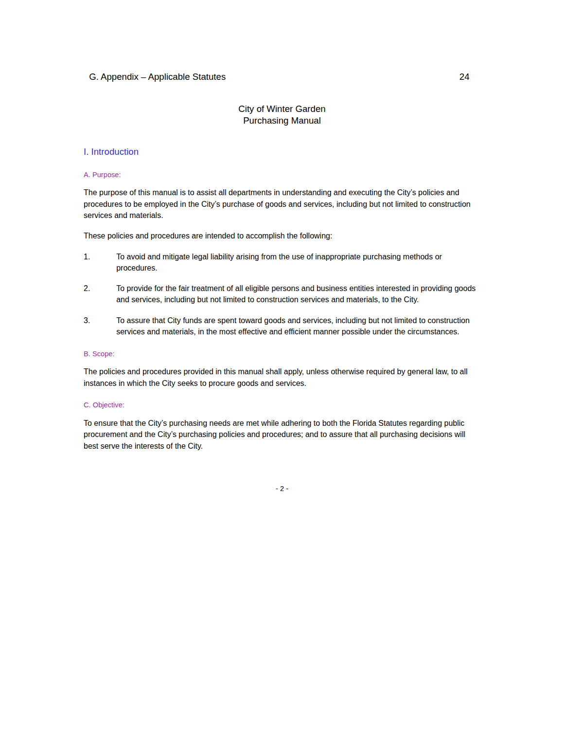G. Appendix – Applicable Statutes 24
City of Winter Garden
Purchasing Manual
I. Introduction
A. Purpose:
The purpose of this manual is to assist all departments in understanding and executing the City’s policies and procedures to be employed in the City’s purchase of goods and services, including but not limited to construction services and materials.
These policies and procedures are intended to accomplish the following:
1. To avoid and mitigate legal liability arising from the use of inappropriate purchasing methods or procedures.
2. To provide for the fair treatment of all eligible persons and business entities interested in providing goods and services, including but not limited to construction services and materials, to the City.
3. To assure that City funds are spent toward goods and services, including but not limited to construction services and materials, in the most effective and efficient manner possible under the circumstances.
B. Scope:
The policies and procedures provided in this manual shall apply, unless otherwise required by general law, to all instances in which the City seeks to procure goods and services.
C. Objective:
To ensure that the City’s purchasing needs are met while adhering to both the Florida Statutes regarding public procurement and the City’s purchasing policies and procedures; and to assure that all purchasing decisions will best serve the interests of the City.
- 2 -